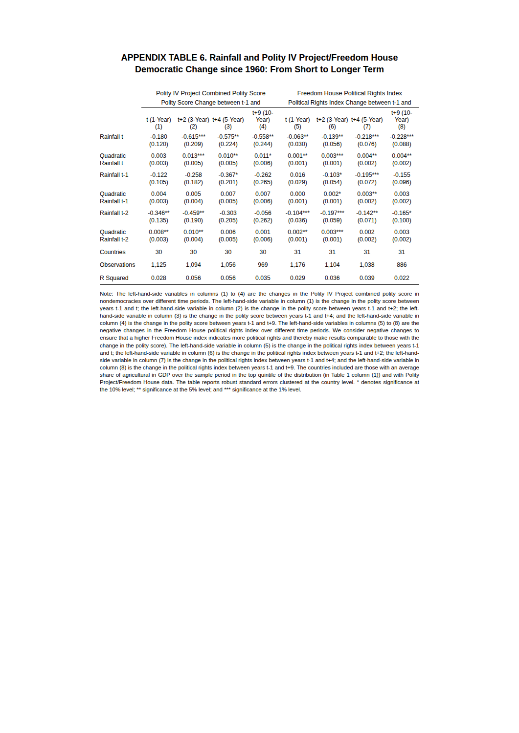APPENDIX TABLE 6. Rainfall and Polity IV Project/Freedom House Democratic Change since 1960: From Short to Longer Term
| | Polity IV Project Combined Polity Score | Freedom House Political Rights Index |
| | Polity Score Change between t-1 and | Political Rights Index Change between t-1 and |
| | t (1-Year) | t+2 (3-Year) | t+4 (5-Year) | t+9 (10-Year) | t (1-Year) | t+2 (3-Year) | t+4 (5-Year) | t+9 (10-Year) |
| | (1) | (2) | (3) | (4) | (5) | (6) | (7) | (8) |
| Rainfall t | -0.180 | -0.615*** | -0.575** | -0.558** | -0.063** | -0.139** | -0.218*** | -0.228*** |
| | (0.120) | (0.209) | (0.224) | (0.244) | (0.030) | (0.056) | (0.076) | (0.088) |
| Quadratic | 0.003 | 0.013*** | 0.010** | 0.011* | 0.001** | 0.003*** | 0.004** | 0.004** |
| Rainfall t | (0.003) | (0.005) | (0.005) | (0.006) | (0.001) | (0.001) | (0.002) | (0.002) |
| Rainfall t-1 | -0.122 | -0.258 | -0.367* | -0.262 | 0.016 | -0.103* | -0.195*** | -0.155 |
| | (0.105) | (0.182) | (0.201) | (0.265) | (0.029) | (0.054) | (0.072) | (0.096) |
| Quadratic | 0.004 | 0.005 | 0.007 | 0.007 | 0.000 | 0.002* | 0.003** | 0.003 |
| Rainfall t-1 | (0.003) | (0.004) | (0.005) | (0.006) | (0.001) | (0.001) | (0.002) | (0.002) |
| Rainfall t-2 | -0.346** | -0.459** | -0.303 | -0.056 | -0.104*** | -0.197*** | -0.142** | -0.165* |
| | (0.135) | (0.190) | (0.205) | (0.262) | (0.036) | (0.059) | (0.071) | (0.100) |
| Quadratic | 0.008** | 0.010** | 0.006 | 0.001 | 0.002** | 0.003*** | 0.002 | 0.003 |
| Rainfall t-2 | (0.003) | (0.004) | (0.005) | (0.006) | (0.001) | (0.001) | (0.002) | (0.002) |
| Countries | 30 | 30 | 30 | 30 | 31 | 31 | 31 | 31 |
| Observations | 1,125 | 1,094 | 1,056 | 969 | 1,176 | 1,104 | 1,038 | 886 |
| R Squared | 0.028 | 0.056 | 0.056 | 0.035 | 0.029 | 0.036 | 0.039 | 0.022 |
Note: The left-hand-side variables in columns (1) to (4) are the changes in the Polity IV Project combined polity score in nondemocracies over different time periods. The left-hand-side variable in column (1) is the change in the polity score between years t-1 and t; the left-hand-side variable in column (2) is the change in the polity score between years t-1 and t+2; the left-hand-side variable in column (3) is the change in the polity score between years t-1 and t+4; and the left-hand-side variable in column (4) is the change in the polity score between years t-1 and t+9. The left-hand-side variables in columns (5) to (8) are the negative changes in the Freedom House political rights index over different time periods. We consider negative changes to ensure that a higher Freedom House index indicates more political rights and thereby make results comparable to those with the change in the polity score). The left-hand-side variable in column (5) is the change in the political rights index between years t-1 and t; the left-hand-side variable in column (6) is the change in the political rights index between years t-1 and t+2; the left-hand-side variable in column (7) is the change in the political rights index between years t-1 and t+4; and the left-hand-side variable in column (8) is the change in the political rights index between years t-1 and t+9. The countries included are those with an average share of agricultural in GDP over the sample period in the top quintile of the distribution (in Table 1 column (1)) and with Polity Project/Freedom House data. The table reports robust standard errors clustered at the country level. * denotes significance at the 10% level; ** significance at the 5% level; and *** significance at the 1% level.